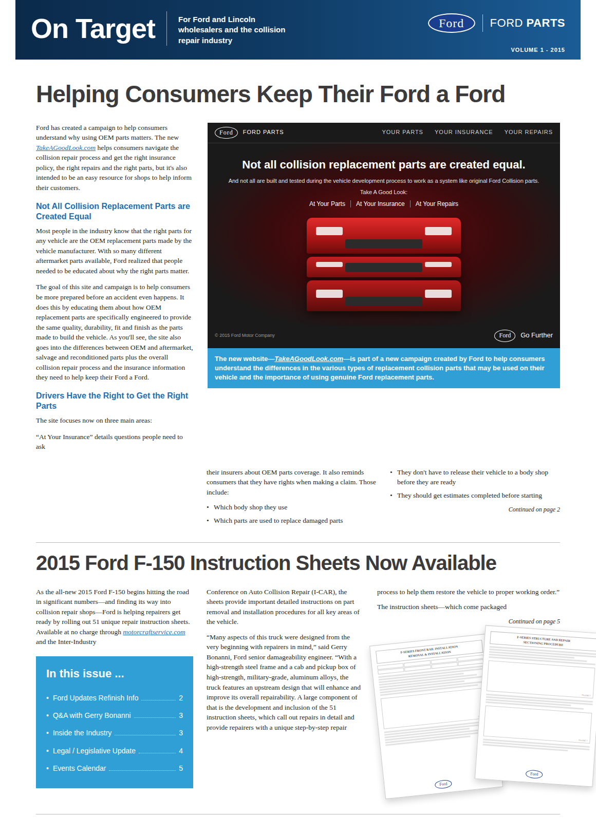On Target
For Ford and Lincoln wholesalers and the collision repair industry
Ford
FORD PARTS
VOLUME 1 - 2015
Helping Consumers Keep Their Ford a Ford
Ford has created a campaign to help consumers understand why using OEM parts matters. The new TakeAGoodLook.com helps consumers navigate the collision repair process and get the right insurance policy, the right repairs and the right parts, but it's also intended to be an easy resource for shops to help inform their customers.
Not All Collision Replacement Parts are Created Equal
Most people in the industry know that the right parts for any vehicle are the OEM replacement parts made by the vehicle manufacturer. With so many different aftermarket parts available, Ford realized that people needed to be educated about why the right parts matter.
The goal of this site and campaign is to help consumers be more prepared before an accident even happens. It does this by educating them about how OEM replacement parts are specifically engineered to provide the same quality, durability, fit and finish as the parts made to build the vehicle. As you'll see, the site also goes into the differences between OEM and aftermarket, salvage and reconditioned parts plus the overall collision repair process and the insurance information they need to help keep their Ford a Ford.
Drivers Have the Right to Get the Right Parts
The site focuses now on three main areas:
“At Your Insurance” details questions people need to ask
Ford FORD PARTS
YOUR PARTS YOUR INSURANCE YOUR REPAIRS
Not all collision replacement parts are created equal.
And not all are built and tested during the vehicle development process to work as a system like original Ford Collision parts.
Take A Good Look:
At Your Parts At Your Insurance At Your Repairs
© 2015 Ford Motor Company
Ford Go Further
The new website—TakeAGoodLook.com—is part of a new campaign created by Ford to help consumers understand the differences in the various types of replacement collision parts that may be used on their vehicle and the importance of using genuine Ford replacement parts.
their insurers about OEM parts coverage. It also reminds consumers that they have rights when making a claim. Those include:
Which body shop they use
Which parts are used to replace damaged parts
They don't have to release their vehicle to a body shop before they are ready
They should get estimates completed before starting
Continued on page 2
2015 Ford F-150 Instruction Sheets Now Available
As the all-new 2015 Ford F-150 begins hitting the road in significant numbers—and finding its way into collision repair shops—Ford is helping repairers get ready by rolling out 51 unique repair instruction sheets. Available at no charge through motorcraftservice.com and the Inter-Industry
In this issue ...
•Ford Updates Refinish Info 2
•Q&A with Gerry Bonanni 3
•Inside the Industry 3
•Legal / Legislative Update 4
•Events Calendar 5
Conference on Auto Collision Repair (I-CAR), the sheets provide important detailed instructions on part removal and installation procedures for all key areas of the vehicle.
“Many aspects of this truck were designed from the very beginning with repairers in mind,” said Gerry Bonanni, Ford senior damageability engineer. “With a high-strength steel frame and a cab and pickup box of high-strength, military-grade, aluminum alloys, the truck features an upstream design that will enhance and improve its overall repairability. A large component of that is the development and inclusion of the 51 instruction sheets, which call out repairs in detail and provide repairers with a unique step-by-step repair
process to help them restore the vehicle to proper working order.”
The instruction sheets—which come packaged
Continued on page 5
F-SERIES FRONT RAIL INSTALLATION
REMOVAL & INSTALLATION
Ford
F-SERIES STRUCTURE AND REPAIR
SECTIONING PROCEDURE
Ford